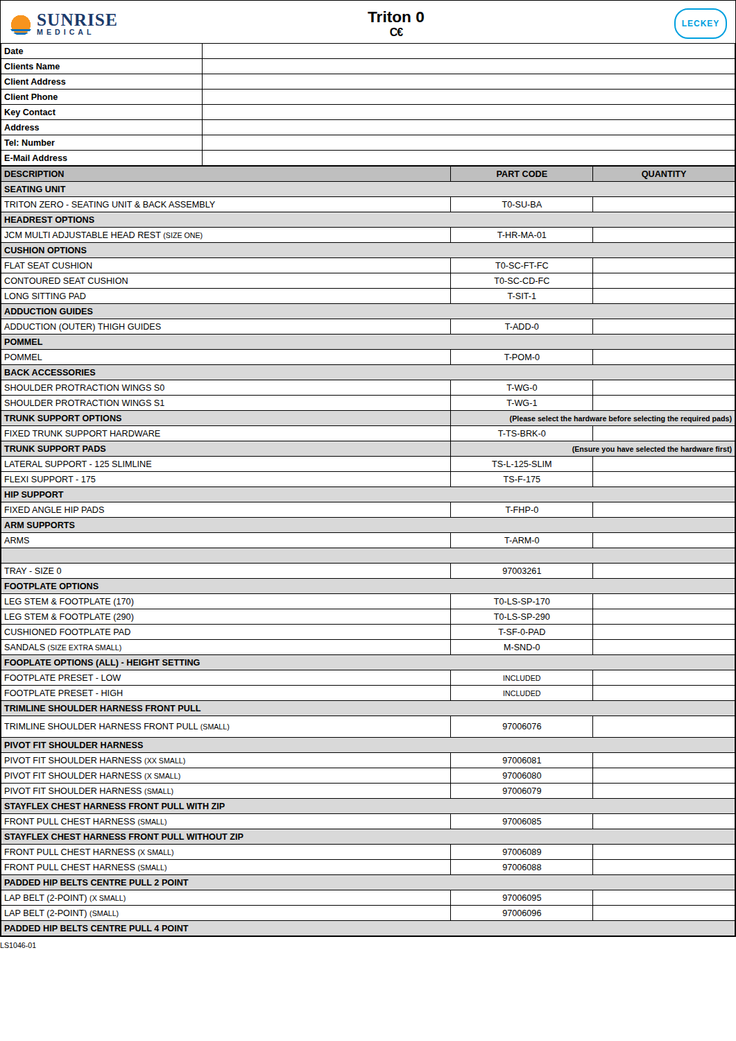SUNRISE
MEDICAL
Triton 0
C€
LECKEY
| Date | |
| Clients Name | |
| Client Address | |
| Client Phone | |
| Key Contact | |
| Address | |
| Tel: Number | |
| E-Mail Address | |
| DESCRIPTION | PART CODE | QUANTITY |
| SEATING UNIT |
| TRITON ZERO - SEATING UNIT & BACK ASSEMBLY | T0-SU-BA | |
| HEADREST OPTIONS |
| JCM MULTI ADJUSTABLE HEAD REST (SIZE ONE) | T-HR-MA-01 | |
| CUSHION OPTIONS |
| FLAT SEAT CUSHION | T0-SC-FT-FC | |
| CONTOURED SEAT CUSHION | T0-SC-CD-FC | |
| LONG SITTING PAD | T-SIT-1 | |
| ADDUCTION GUIDES |
| ADDUCTION (OUTER) THIGH GUIDES | T-ADD-0 | |
| POMMEL |
| POMMEL | T-POM-0 | |
| BACK ACCESSORIES |
| SHOULDER PROTRACTION WINGS S0 | T-WG-0 | |
| SHOULDER PROTRACTION WINGS S1 | T-WG-1 | |
| TRUNK SUPPORT OPTIONS | (Please select the hardware before selecting the required pads) |
| FIXED TRUNK SUPPORT HARDWARE | T-TS-BRK-0 | |
| TRUNK SUPPORT PADS | (Ensure you have selected the hardware first) |
| LATERAL SUPPORT - 125 SLIMLINE | TS-L-125-SLIM | |
| FLEXI SUPPORT - 175 | TS-F-175 | |
| HIP SUPPORT |
| FIXED ANGLE HIP PADS | T-FHP-0 | |
| ARM SUPPORTS |
| ARMS | T-ARM-0 | |
| TRAY - SIZE 0 | 97003261 | |
| FOOTPLATE OPTIONS |
| LEG STEM & FOOTPLATE (170) | T0-LS-SP-170 | |
| LEG STEM & FOOTPLATE (290) | T0-LS-SP-290 | |
| CUSHIONED FOOTPLATE PAD | T-SF-0-PAD | |
| SANDALS (SIZE EXTRA SMALL) | M-SND-0 | |
| FOOPLATE OPTIONS (ALL) - HEIGHT SETTING |
| FOOTPLATE PRESET - LOW | INCLUDED | |
| FOOTPLATE PRESET - HIGH | INCLUDED | |
| TRIMLINE SHOULDER HARNESS FRONT PULL |
| TRIMLINE SHOULDER HARNESS FRONT PULL (SMALL) | 97006076 | |
| PIVOT FIT SHOULDER HARNESS |
| PIVOT FIT SHOULDER HARNESS (XX SMALL) | 97006081 | |
| PIVOT FIT SHOULDER HARNESS (X SMALL) | 97006080 | |
| PIVOT FIT SHOULDER HARNESS (SMALL) | 97006079 | |
| STAYFLEX CHEST HARNESS FRONT PULL WITH ZIP |
| FRONT PULL CHEST HARNESS (SMALL) | 97006085 | |
| STAYFLEX CHEST HARNESS FRONT PULL WITHOUT ZIP |
| FRONT PULL CHEST HARNESS (X SMALL) | 97006089 | |
| FRONT PULL CHEST HARNESS (SMALL) | 97006088 | |
| PADDED HIP BELTS CENTRE PULL 2 POINT |
| LAP BELT (2-POINT) (X SMALL) | 97006095 | |
| LAP BELT (2-POINT) (SMALL) | 97006096 | |
| PADDED HIP BELTS CENTRE PULL 4 POINT |
LS1046-01